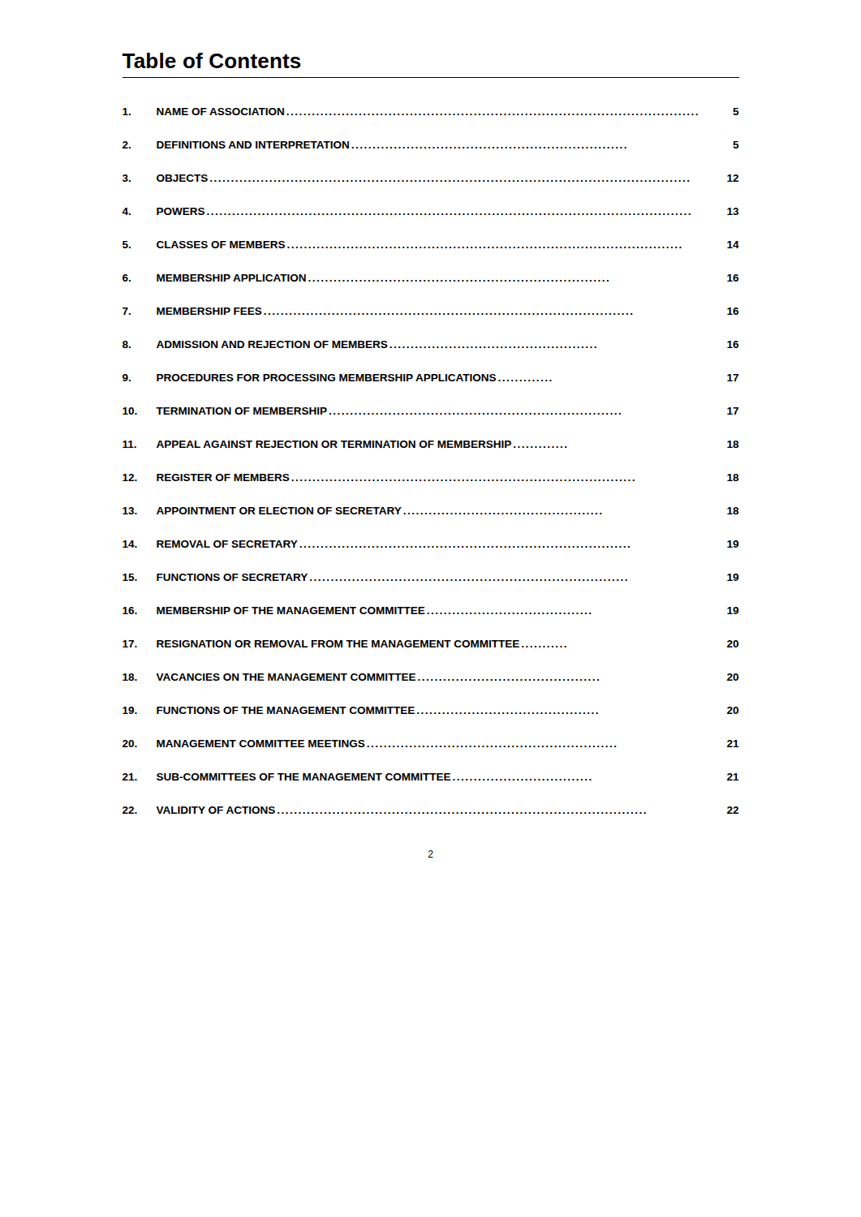Table of Contents
1. NAME OF ASSOCIATION ................................................................................................. 5
2. DEFINITIONS AND INTERPRETATION ................................................................. 5
3. OBJECTS ................................................................................................................. 12
4. POWERS .................................................................................................................. 13
5. CLASSES OF MEMBERS ............................................................................................. 14
6. MEMBERSHIP APPLICATION ....................................................................... 16
7. MEMBERSHIP FEES ....................................................................................... 16
8. ADMISSION AND REJECTION OF MEMBERS ................................................. 16
9. PROCEDURES FOR PROCESSING MEMBERSHIP APPLICATIONS ............. 17
10. TERMINATION OF MEMBERSHIP ..................................................................... 17
11. APPEAL AGAINST REJECTION OR TERMINATION OF MEMBERSHIP ............. 18
12. REGISTER OF MEMBERS ................................................................................. 18
13. APPOINTMENT OR ELECTION OF SECRETARY ............................................... 18
14. REMOVAL OF SECRETARY .............................................................................. 19
15. FUNCTIONS OF SECRETARY ........................................................................... 19
16. MEMBERSHIP OF THE MANAGEMENT COMMITTEE ....................................... 19
17. RESIGNATION OR REMOVAL FROM THE MANAGEMENT COMMITTEE ........... 20
18. VACANCIES ON THE MANAGEMENT COMMITTEE ........................................... 20
19. FUNCTIONS OF THE MANAGEMENT COMMITTEE ........................................... 20
20. MANAGEMENT COMMITTEE MEETINGS ........................................................... 21
21. SUB-COMMITTEES OF THE MANAGEMENT COMMITTEE ................................. 21
22. VALIDITY OF ACTIONS ....................................................................................... 22
2